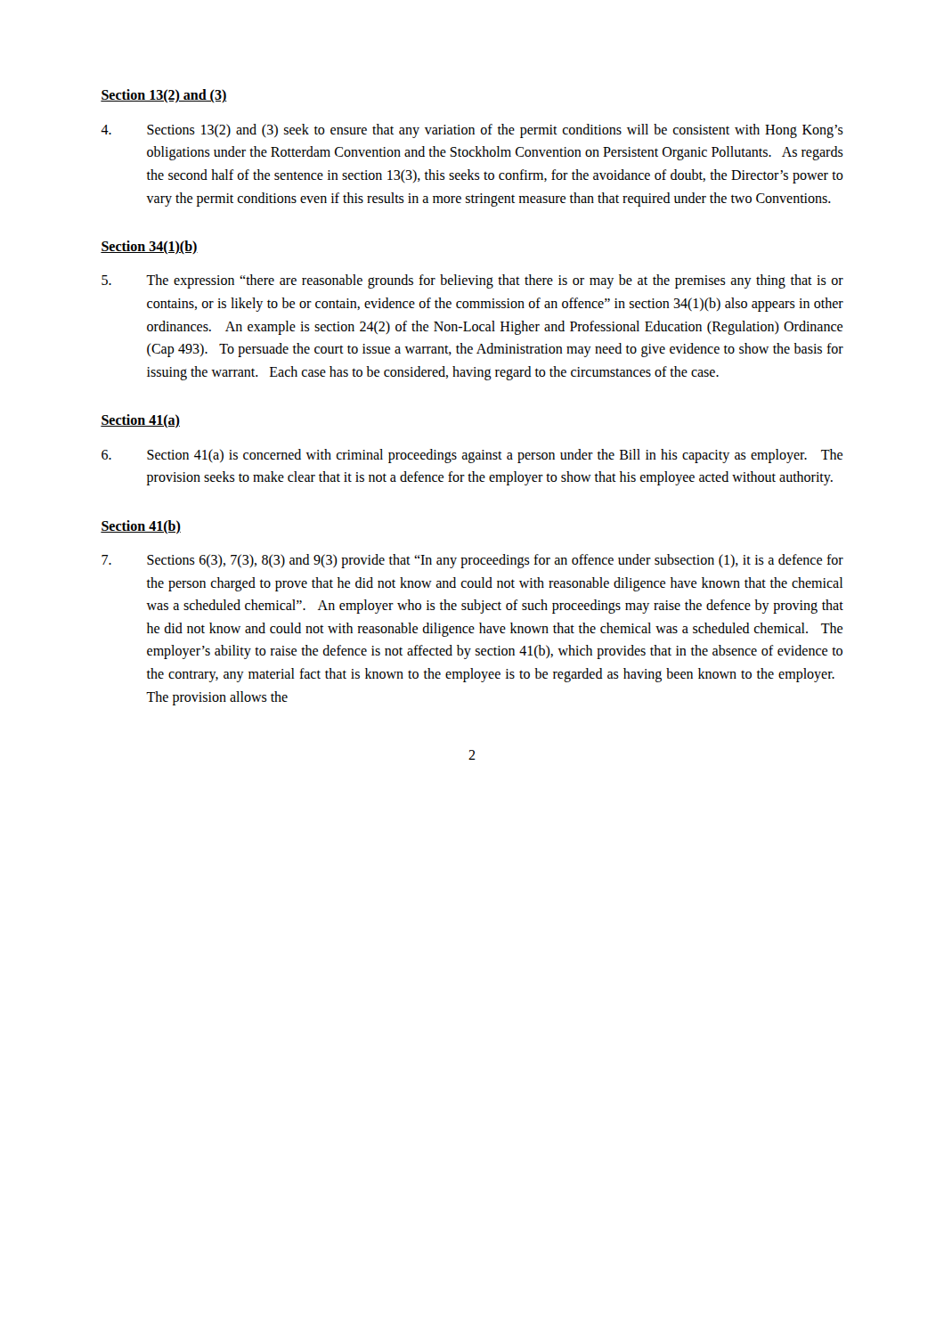Section 13(2) and (3)
4.
Sections 13(2) and (3) seek to ensure that any variation of the permit conditions will be consistent with Hong Kong’s obligations under the Rotterdam Convention and the Stockholm Convention on Persistent Organic Pollutants. As regards the second half of the sentence in section 13(3), this seeks to confirm, for the avoidance of doubt, the Director’s power to vary the permit conditions even if this results in a more stringent measure than that required under the two Conventions.
Section 34(1)(b)
5.
The expression “there are reasonable grounds for believing that there is or may be at the premises any thing that is or contains, or is likely to be or contain, evidence of the commission of an offence” in section 34(1)(b) also appears in other ordinances. An example is section 24(2) of the Non-Local Higher and Professional Education (Regulation) Ordinance (Cap 493). To persuade the court to issue a warrant, the Administration may need to give evidence to show the basis for issuing the warrant. Each case has to be considered, having regard to the circumstances of the case.
Section 41(a)
6.
Section 41(a) is concerned with criminal proceedings against a person under the Bill in his capacity as employer. The provision seeks to make clear that it is not a defence for the employer to show that his employee acted without authority.
Section 41(b)
7.
Sections 6(3), 7(3), 8(3) and 9(3) provide that “In any proceedings for an offence under subsection (1), it is a defence for the person charged to prove that he did not know and could not with reasonable diligence have known that the chemical was a scheduled chemical”. An employer who is the subject of such proceedings may raise the defence by proving that he did not know and could not with reasonable diligence have known that the chemical was a scheduled chemical. The employer’s ability to raise the defence is not affected by section 41(b), which provides that in the absence of evidence to the contrary, any material fact that is known to the employee is to be regarded as having been known to the employer. The provision allows the
2